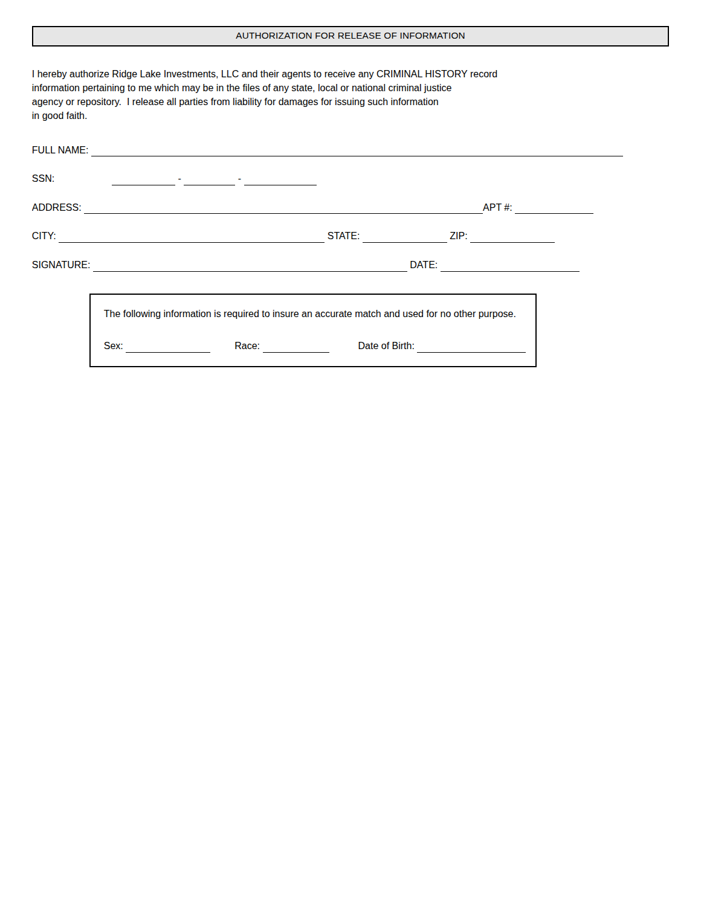AUTHORIZATION FOR RELEASE OF INFORMATION
I hereby authorize Ridge Lake Investments, LLC and their agents to receive any CRIMINAL HISTORY record
information pertaining to me which may be in the files of any state, local or national criminal justice
agency or repository. I release all parties from liability for damages for issuing such information
in good faith.
FULL NAME:
SSN: - -
ADDRESS: APT #:
CITY: STATE: ZIP:
SIGNATURE: DATE:
The following information is required to insure an accurate match and used for no other purpose.
Sex: Race: Date of Birth: